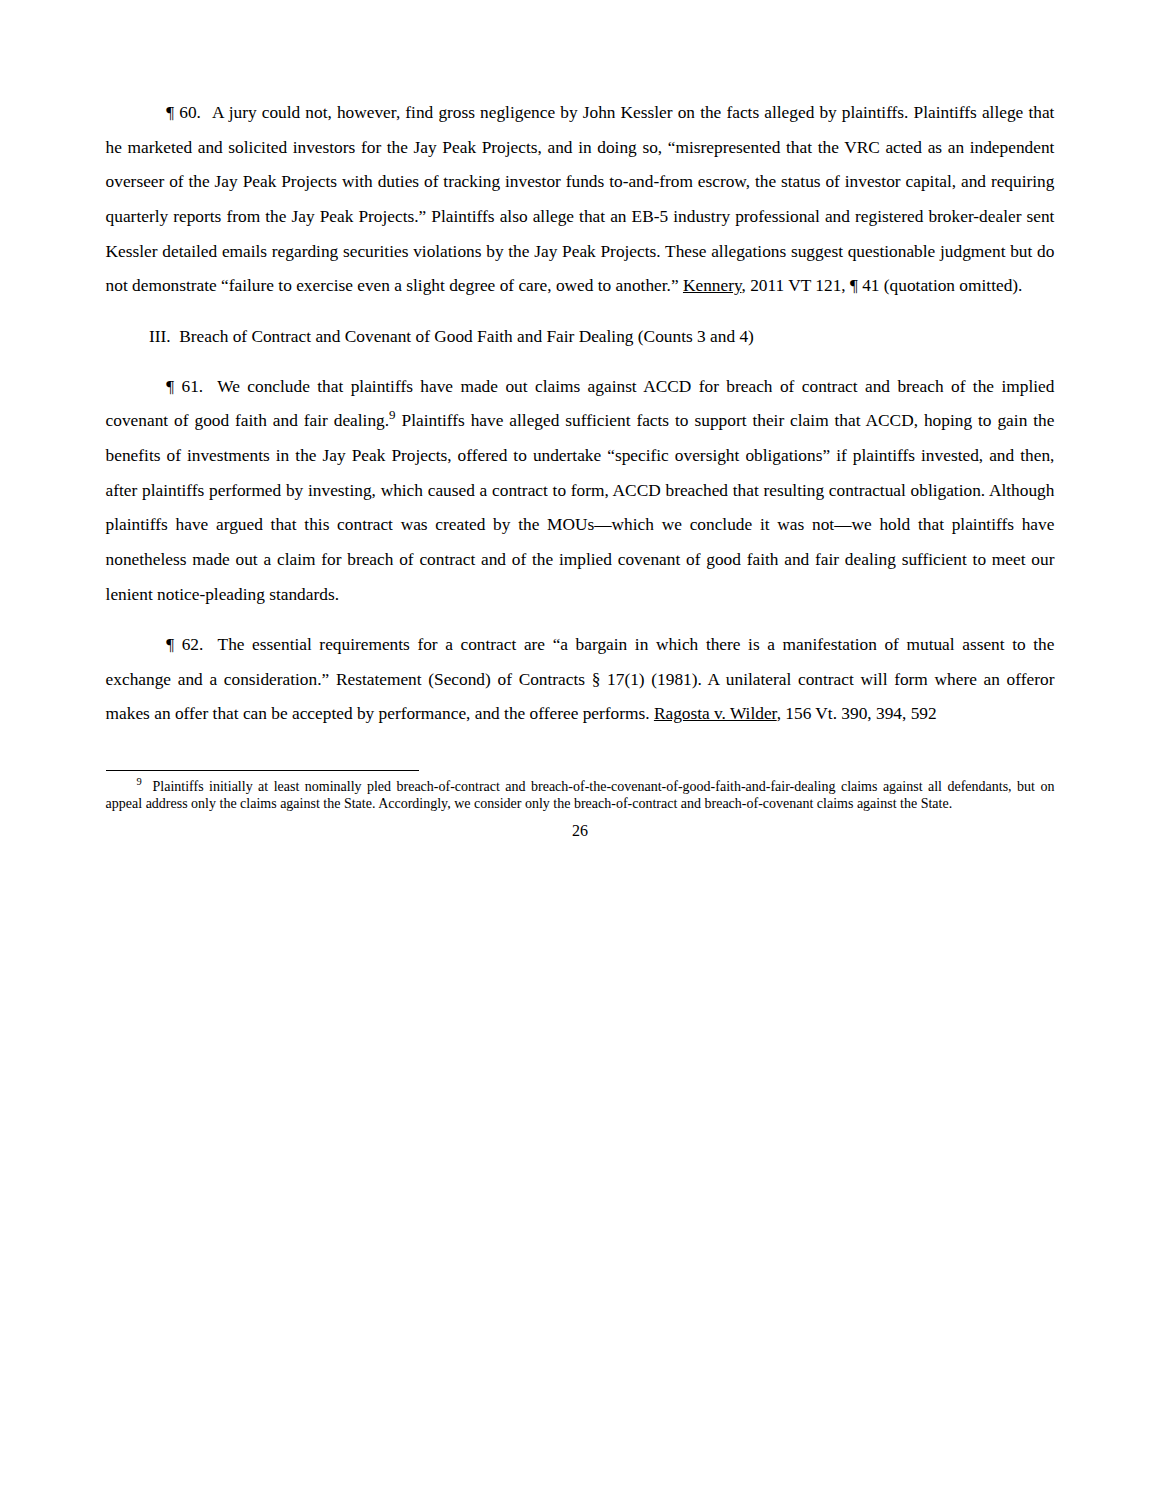¶ 60. A jury could not, however, find gross negligence by John Kessler on the facts alleged by plaintiffs. Plaintiffs allege that he marketed and solicited investors for the Jay Peak Projects, and in doing so, “misrepresented that the VRC acted as an independent overseer of the Jay Peak Projects with duties of tracking investor funds to-and-from escrow, the status of investor capital, and requiring quarterly reports from the Jay Peak Projects.” Plaintiffs also allege that an EB-5 industry professional and registered broker-dealer sent Kessler detailed emails regarding securities violations by the Jay Peak Projects. These allegations suggest questionable judgment but do not demonstrate “failure to exercise even a slight degree of care, owed to another.” Kennery, 2011 VT 121, ¶ 41 (quotation omitted).
III. Breach of Contract and Covenant of Good Faith and Fair Dealing (Counts 3 and 4)
¶ 61. We conclude that plaintiffs have made out claims against ACCD for breach of contract and breach of the implied covenant of good faith and fair dealing.9 Plaintiffs have alleged sufficient facts to support their claim that ACCD, hoping to gain the benefits of investments in the Jay Peak Projects, offered to undertake “specific oversight obligations” if plaintiffs invested, and then, after plaintiffs performed by investing, which caused a contract to form, ACCD breached that resulting contractual obligation. Although plaintiffs have argued that this contract was created by the MOUs—which we conclude it was not—we hold that plaintiffs have nonetheless made out a claim for breach of contract and of the implied covenant of good faith and fair dealing sufficient to meet our lenient notice-pleading standards.
¶ 62. The essential requirements for a contract are “a bargain in which there is a manifestation of mutual assent to the exchange and a consideration.” Restatement (Second) of Contracts § 17(1) (1981). A unilateral contract will form where an offeror makes an offer that can be accepted by performance, and the offeree performs. Ragosta v. Wilder, 156 Vt. 390, 394, 592
9 Plaintiffs initially at least nominally pled breach-of-contract and breach-of-the-covenant-of-good-faith-and-fair-dealing claims against all defendants, but on appeal address only the claims against the State. Accordingly, we consider only the breach-of-contract and breach-of-covenant claims against the State.
26